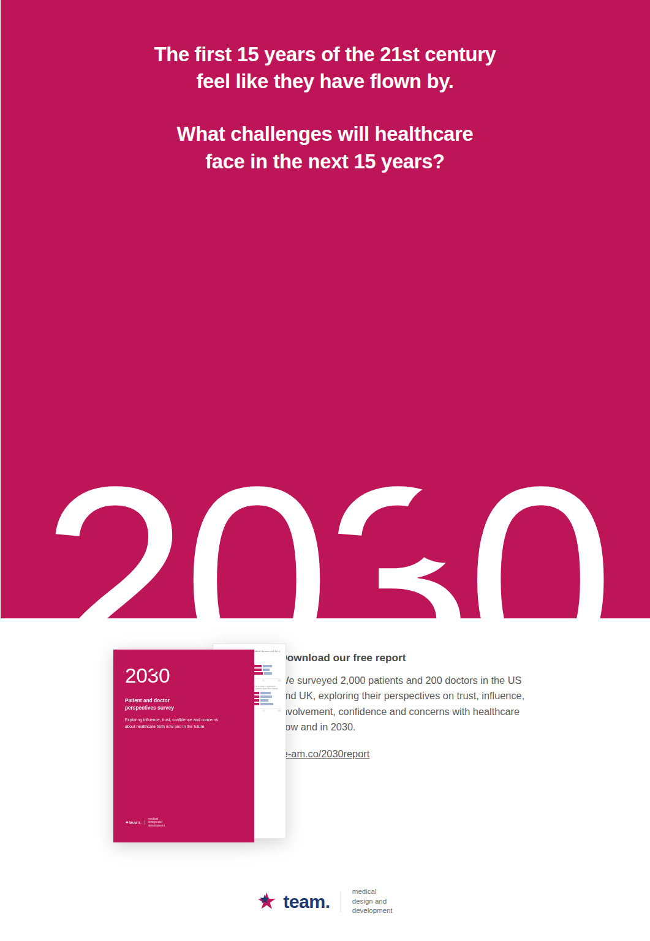The first 15 years of the 21st century
feel like they have flown by.
What challenges will healthcare
face in the next 15 years?
2030
Comparison of medicines and medical devices will be a driver in general health
Confidence in healthcare in 2030
0255075100
Comparison: place the future (2030) in a way it appears. Those with less than a high-income control view the future.
0255075100
Doctors Patients Other
2030
Patient and doctor
perspectives survey
Exploring influence, trust, confidence and concerns about healthcare both now and in the future
✦team. medical
design and
development
Download our free report
We surveyed 2,000 patients and 200 doctors in the US and UK, exploring their perspectives on trust, influence, involvement, confidence and concerns with healthcare now and in 2030.
te-am.co/2030report
team. medical
design and
development